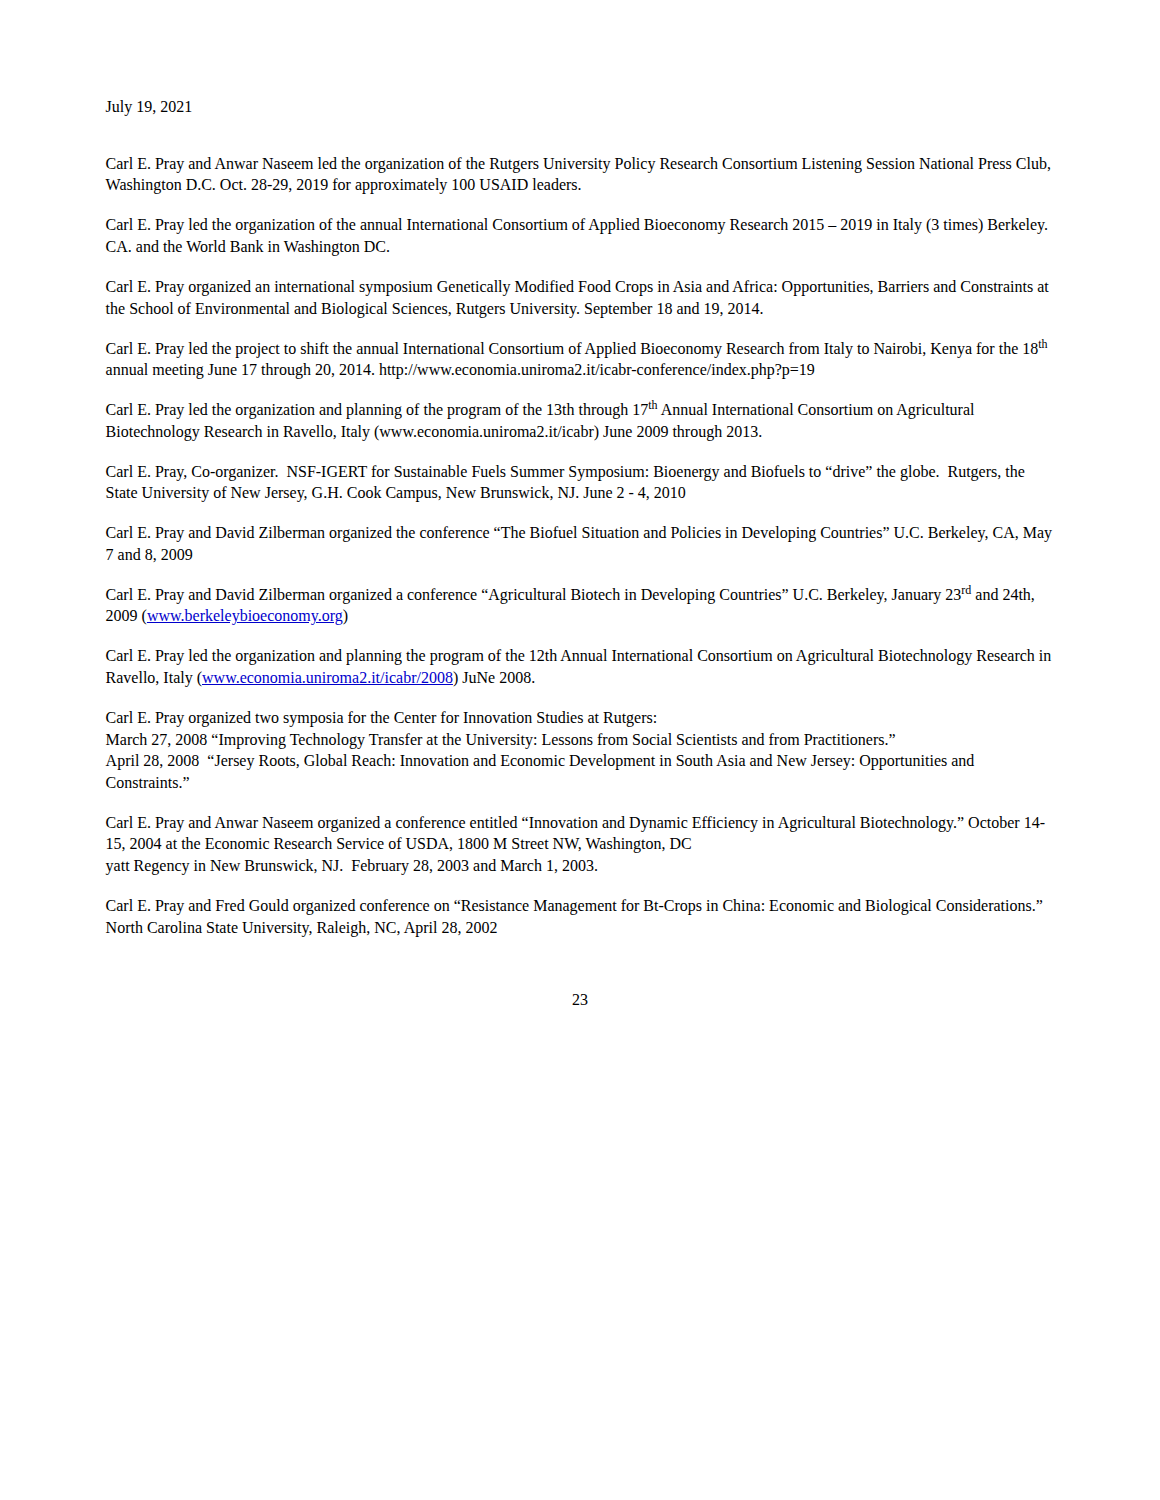July 19, 2021
Carl E. Pray and Anwar Naseem led the organization of the Rutgers University Policy Research Consortium Listening Session National Press Club, Washington D.C. Oct. 28-29, 2019 for approximately 100 USAID leaders.
Carl E. Pray led the organization of the annual International Consortium of Applied Bioeconomy Research 2015 – 2019 in Italy (3 times) Berkeley. CA. and the World Bank in Washington DC.
Carl E. Pray organized an international symposium Genetically Modified Food Crops in Asia and Africa: Opportunities, Barriers and Constraints at the School of Environmental and Biological Sciences, Rutgers University. September 18 and 19, 2014.
Carl E. Pray led the project to shift the annual International Consortium of Applied Bioeconomy Research from Italy to Nairobi, Kenya for the 18th annual meeting June 17 through 20, 2014. http://www.economia.uniroma2.it/icabr-conference/index.php?p=19
Carl E. Pray led the organization and planning of the program of the 13th through 17th Annual International Consortium on Agricultural Biotechnology Research in Ravello, Italy (www.economia.uniroma2.it/icabr) June 2009 through 2013.
Carl E. Pray, Co-organizer. NSF-IGERT for Sustainable Fuels Summer Symposium: Bioenergy and Biofuels to “drive” the globe. Rutgers, the State University of New Jersey, G.H. Cook Campus, New Brunswick, NJ. June 2 - 4, 2010
Carl E. Pray and David Zilberman organized the conference “The Biofuel Situation and Policies in Developing Countries” U.C. Berkeley, CA, May 7 and 8, 2009
Carl E. Pray and David Zilberman organized a conference “Agricultural Biotech in Developing Countries” U.C. Berkeley, January 23rd and 24th, 2009 (www.berkeleybioeconomy.org)
Carl E. Pray led the organization and planning the program of the 12th Annual International Consortium on Agricultural Biotechnology Research in Ravello, Italy (www.economia.uniroma2.it/icabr/2008) JuNe 2008.
Carl E. Pray organized two symposia for the Center for Innovation Studies at Rutgers:
March 27, 2008 “Improving Technology Transfer at the University: Lessons from Social Scientists and from Practitioners.”
April 28, 2008 “Jersey Roots, Global Reach: Innovation and Economic Development in South Asia and New Jersey: Opportunities and Constraints.”
Carl E. Pray and Anwar Naseem organized a conference entitled “Innovation and Dynamic Efficiency in Agricultural Biotechnology.” October 14-15, 2004 at the Economic Research Service of USDA, 1800 M Street NW, Washington, DC
yatt Regency in New Brunswick, NJ. February 28, 2003 and March 1, 2003.
Carl E. Pray and Fred Gould organized conference on “Resistance Management for Bt-Crops in China: Economic and Biological Considerations.” North Carolina State University, Raleigh, NC, April 28, 2002
23